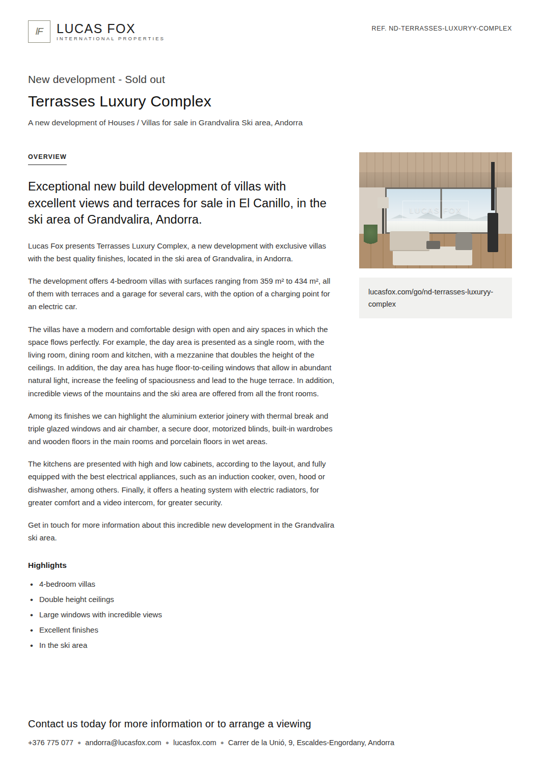lF
LUCAS FOX INTERNATIONAL PROPERTIES
REF. ND-TERRASSES-LUXURYY-COMPLEX
New development - Sold out
Terrasses Luxury Complex
A new development of Houses / Villas for sale in Grandvalira Ski area, Andorra
OVERVIEW
Exceptional new build development of villas with excellent views and terraces for sale in El Canillo, in the ski area of Grandvalira, Andorra.
Lucas Fox presents Terrasses Luxury Complex, a new development with exclusive villas with the best quality finishes, located in the ski area of Grandvalira, in Andorra.
The development offers 4-bedroom villas with surfaces ranging from 359 m² to 434 m², all of them with terraces and a garage for several cars, with the option of a charging point for an electric car.
The villas have a modern and comfortable design with open and airy spaces in which the space flows perfectly. For example, the day area is presented as a single room, with the living room, dining room and kitchen, with a mezzanine that doubles the height of the ceilings. In addition, the day area has huge floor-to-ceiling windows that allow in abundant natural light, increase the feeling of spaciousness and lead to the huge terrace. In addition, incredible views of the mountains and the ski area are offered from all the front rooms.
Among its finishes we can highlight the aluminium exterior joinery with thermal break and triple glazed windows and air chamber, a secure door, motorized blinds, built-in wardrobes and wooden floors in the main rooms and porcelain floors in wet areas.
The kitchens are presented with high and low cabinets, according to the layout, and fully equipped with the best electrical appliances, such as an induction cooker, oven, hood or dishwasher, among others. Finally, it offers a heating system with electric radiators, for greater comfort and a video intercom, for greater security.
Get in touch for more information about this incredible new development in the Grandvalira ski area.
Highlights
4-bedroom villas
Double height ceilings
Large windows with incredible views
Excellent finishes
In the ski area
LUCAS FOX
lucasfox.com/go/nd-terrasses-luxuryy-complex
Contact us today for more information or to arrange a viewing
+376 775 077 ● andorra@lucasfox.com ● lucasfox.com ● Carrer de la Unió, 9, Escaldes-Engordany, Andorra